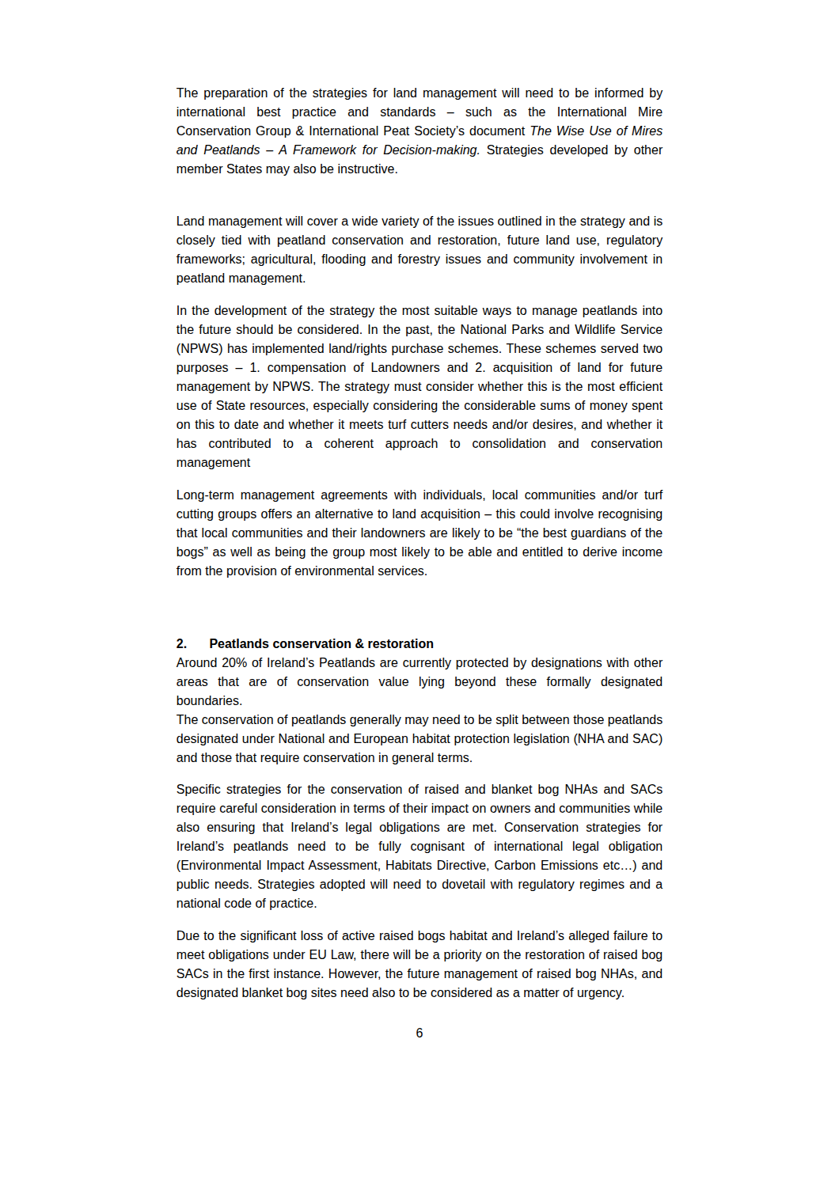The preparation of the strategies for land management will need to be informed by international best practice and standards – such as the International Mire Conservation Group & International Peat Society’s document The Wise Use of Mires and Peatlands – A Framework for Decision-making. Strategies developed by other member States may also be instructive.
Land management will cover a wide variety of the issues outlined in the strategy and is closely tied with peatland conservation and restoration, future land use, regulatory frameworks; agricultural, flooding and forestry issues and community involvement in peatland management.
In the development of the strategy the most suitable ways to manage peatlands into the future should be considered. In the past, the National Parks and Wildlife Service (NPWS) has implemented land/rights purchase schemes. These schemes served two purposes – 1. compensation of Landowners and 2. acquisition of land for future management by NPWS. The strategy must consider whether this is the most efficient use of State resources, especially considering the considerable sums of money spent on this to date and whether it meets turf cutters needs and/or desires, and whether it has contributed to a coherent approach to consolidation and conservation management
Long-term management agreements with individuals, local communities and/or turf cutting groups offers an alternative to land acquisition – this could involve recognising that local communities and their landowners are likely to be “the best guardians of the bogs” as well as being the group most likely to be able and entitled to derive income from the provision of environmental services.
2. Peatlands conservation & restoration
Around 20% of Ireland’s Peatlands are currently protected by designations with other areas that are of conservation value lying beyond these formally designated boundaries.
The conservation of peatlands generally may need to be split between those peatlands designated under National and European habitat protection legislation (NHA and SAC) and those that require conservation in general terms.
Specific strategies for the conservation of raised and blanket bog NHAs and SACs require careful consideration in terms of their impact on owners and communities while also ensuring that Ireland’s legal obligations are met. Conservation strategies for Ireland’s peatlands need to be fully cognisant of international legal obligation (Environmental Impact Assessment, Habitats Directive, Carbon Emissions etc…) and public needs. Strategies adopted will need to dovetail with regulatory regimes and a national code of practice.
Due to the significant loss of active raised bogs habitat and Ireland’s alleged failure to meet obligations under EU Law, there will be a priority on the restoration of raised bog SACs in the first instance. However, the future management of raised bog NHAs, and designated blanket bog sites need also to be considered as a matter of urgency.
6